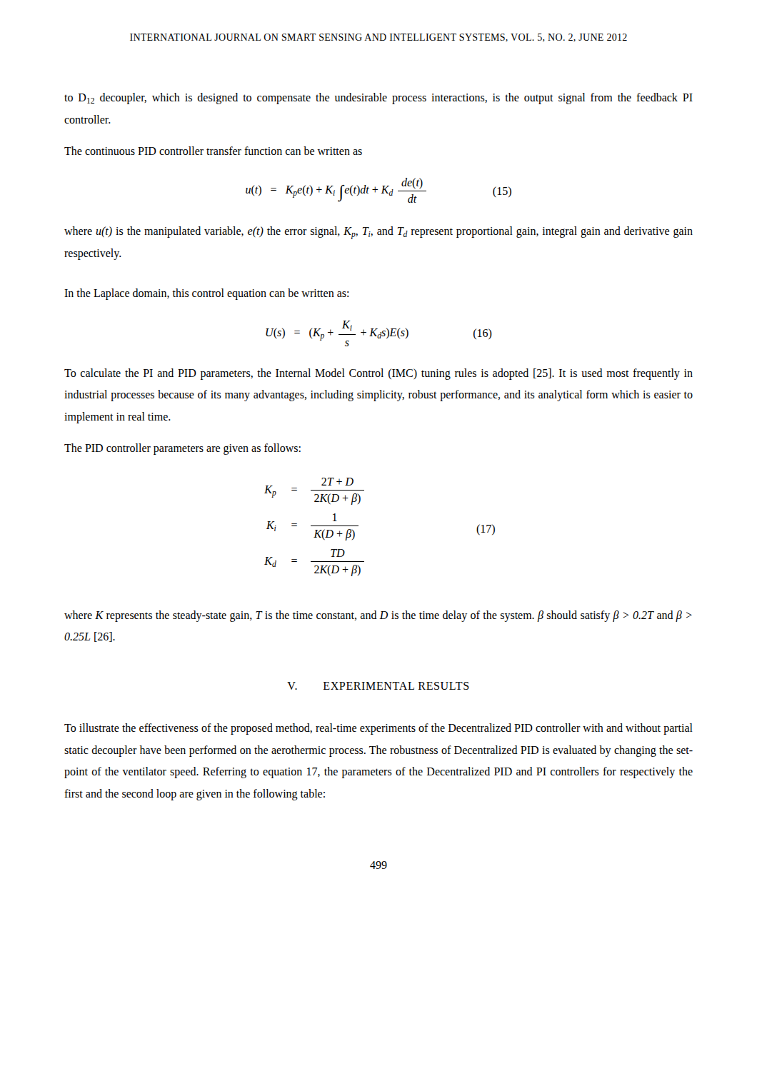INTERNATIONAL JOURNAL ON SMART SENSING AND INTELLIGENT SYSTEMS, VOL. 5, NO. 2, JUNE 2012
to D12 decoupler, which is designed to compensate the undesirable process interactions, is the output signal from the feedback PI controller.
The continuous PID controller transfer function can be written as
u(t) = Kpe(t) + Ki ∫e(t)dt + Kd de(t) dt
(15)
where u(t) is the manipulated variable, e(t) the error signal, Kp, Ti, and Td represent proportional gain, integral gain and derivative gain respectively.
In the Laplace domain, this control equation can be written as:
U(s) = (Kp + Ki s + Kds)E(s)
(16)
To calculate the PI and PID parameters, the Internal Model Control (IMC) tuning rules is adopted [25]. It is used most frequently in industrial processes because of its many advantages, including simplicity, robust performance, and its analytical form which is easier to implement in real time.
The PID controller parameters are given as follows:
| K p | = | 2 T + D 2 K ( D + β ) |
| K i | = | 1 K ( D + β ) |
| K d | = | TD 2 K ( D + β ) |
(17)
where K represents the steady-state gain, T is the time constant, and D is the time delay of the system. β should satisfy β > 0.2T and β > 0.25L [26].
V. EXPERIMENTAL RESULTS
To illustrate the effectiveness of the proposed method, real-time experiments of the Decentralized PID controller with and without partial static decoupler have been performed on the aerothermic process. The robustness of Decentralized PID is evaluated by changing the set-point of the ventilator speed. Referring to equation 17, the parameters of the Decentralized PID and PI controllers for respectively the first and the second loop are given in the following table:
499